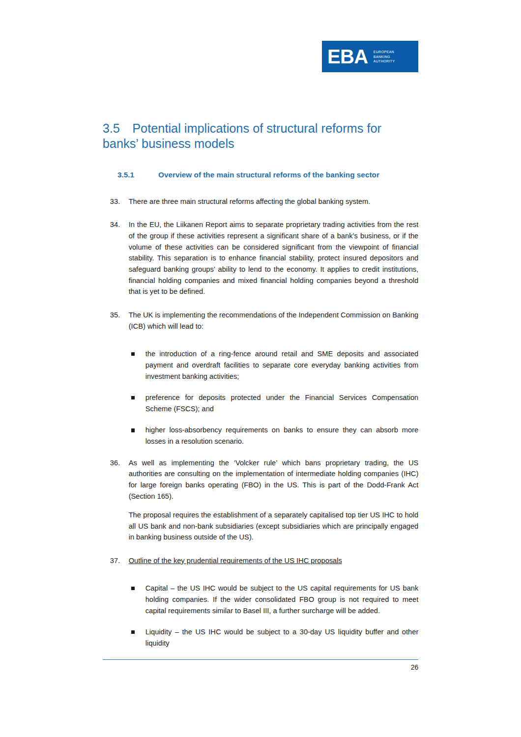EBA
European
Banking
Authority
3.5 Potential implications of structural reforms for banks’ business models
3.5.1 Overview of the main structural reforms of the banking sector
There are three main structural reforms affecting the global banking system.
In the EU, the Liikanen Report aims to separate proprietary trading activities from the rest of the group if these activities represent a significant share of a bank’s business, or if the volume of these activities can be considered significant from the viewpoint of financial stability. This separation is to enhance financial stability, protect insured depositors and safeguard banking groups’ ability to lend to the economy. It applies to credit institutions, financial holding companies and mixed financial holding companies beyond a threshold that is yet to be defined.
The UK is implementing the recommendations of the Independent Commission on Banking (ICB) which will lead to:
the introduction of a ring-fence around retail and SME deposits and associated payment and overdraft facilities to separate core everyday banking activities from investment banking activities;
preference for deposits protected under the Financial Services Compensation Scheme (FSCS); and
higher loss-absorbency requirements on banks to ensure they can absorb more losses in a resolution scenario.
As well as implementing the ‘Volcker rule’ which bans proprietary trading, the US authorities are consulting on the implementation of intermediate holding companies (IHC) for large foreign banks operating (FBO) in the US. This is part of the Dodd-Frank Act (Section 165).
The proposal requires the establishment of a separately capitalised top tier US IHC to hold all US bank and non-bank subsidiaries (except subsidiaries which are principally engaged in banking business outside of the US).
Outline of the key prudential requirements of the US IHC proposals
Capital – the US IHC would be subject to the US capital requirements for US bank holding companies. If the wider consolidated FBO group is not required to meet capital requirements similar to Basel III, a further surcharge will be added.
Liquidity – the US IHC would be subject to a 30-day US liquidity buffer and other liquidity
26